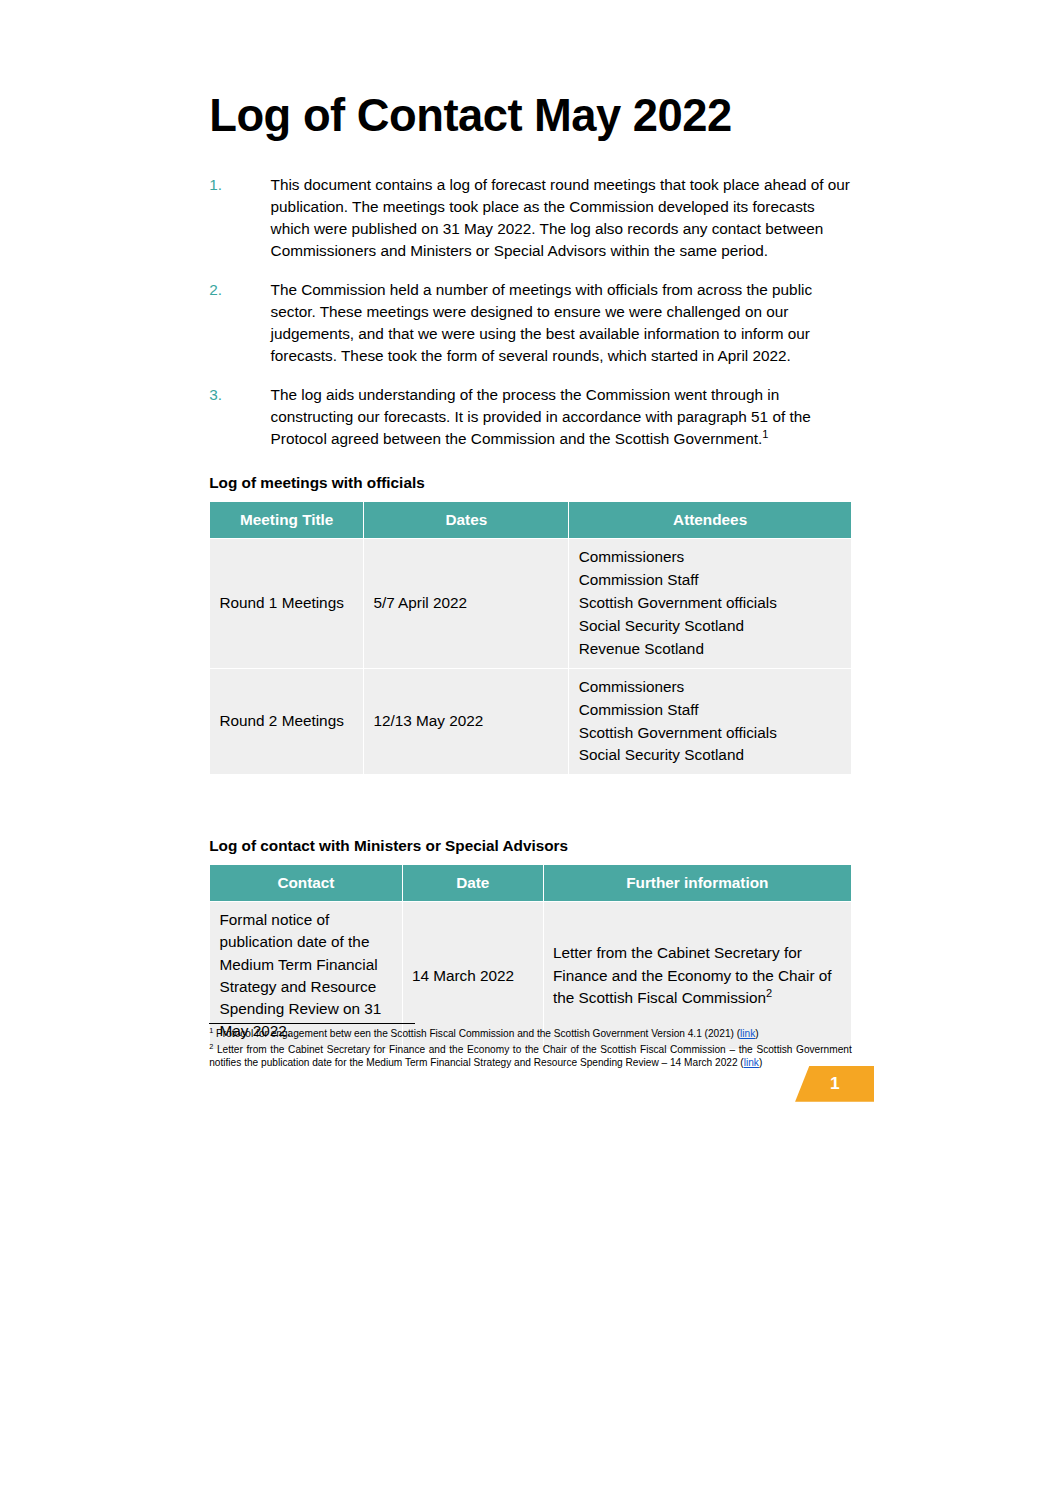Log of Contact May 2022
This document contains a log of forecast round meetings that took place ahead of our publication. The meetings took place as the Commission developed its forecasts which were published on 31 May 2022. The log also records any contact between Commissioners and Ministers or Special Advisors within the same period.
The Commission held a number of meetings with officials from across the public sector. These meetings were designed to ensure we were challenged on our judgements, and that we were using the best available information to inform our forecasts. These took the form of several rounds, which started in April 2022.
The log aids understanding of the process the Commission went through in constructing our forecasts. It is provided in accordance with paragraph 51 of the Protocol agreed between the Commission and the Scottish Government.1
Log of meetings with officials
| Meeting Title | Dates | Attendees |
| --- | --- | --- |
| Round 1 Meetings | 5/7 April 2022 | Commissioners Commission Staff Scottish Government officials Social Security Scotland Revenue Scotland |
| Round 2 Meetings | 12/13 May 2022 | Commissioners Commission Staff Scottish Government officials Social Security Scotland |
Log of contact with Ministers or Special Advisors
| Contact | Date | Further information |
| --- | --- | --- |
| Formal notice of publication date of the Medium Term Financial Strategy and Resource Spending Review on 31 May 2022. | 14 March 2022 | Letter from the Cabinet Secretary for Finance and the Economy to the Chair of the Scottish Fiscal Commission 2 |
1 Protocol for engagement betw een the Scottish Fiscal Commission and the Scottish Government Version 4.1 (2021) (link)
2 Letter from the Cabinet Secretary for Finance and the Economy to the Chair of the Scottish Fiscal Commission – the Scottish Government notifies the publication date for the Medium Term Financial Strategy and Resource Spending Review – 14 March 2022 (link)
1